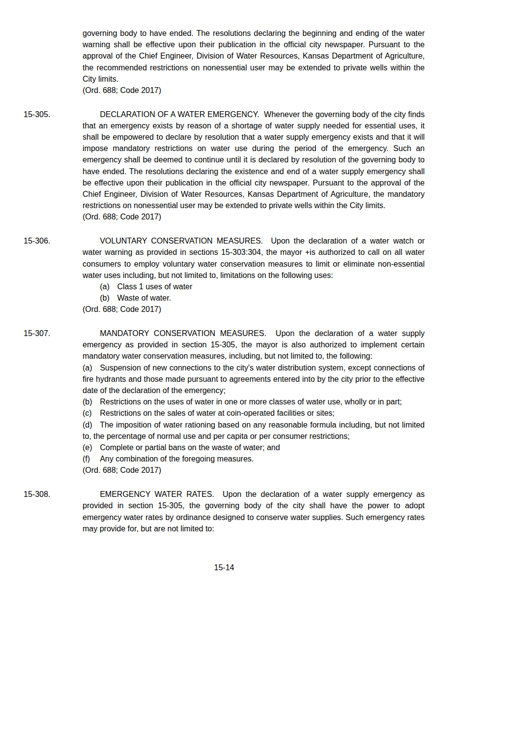governing body to have ended. The resolutions declaring the beginning and ending of the water warning shall be effective upon their publication in the official city newspaper. Pursuant to the approval of the Chief Engineer, Division of Water Resources, Kansas Department of Agriculture, the recommended restrictions on nonessential user may be extended to private wells within the City limits.
(Ord. 688; Code 2017)
15-305.
DECLARATION OF A WATER EMERGENCY. Whenever the governing body of the city finds that an emergency exists by reason of a shortage of water supply needed for essential uses, it shall be empowered to declare by resolution that a water supply emergency exists and that it will impose mandatory restrictions on water use during the period of the emergency. Such an emergency shall be deemed to continue until it is declared by resolution of the governing body to have ended. The resolutions declaring the existence and end of a water supply emergency shall be effective upon their publication in the official city newspaper. Pursuant to the approval of the Chief Engineer, Division of Water Resources, Kansas Department of Agriculture, the mandatory restrictions on nonessential user may be extended to private wells within the City limits.
(Ord. 688; Code 2017)
15-306.
VOLUNTARY CONSERVATION MEASURES. Upon the declaration of a water watch or water warning as provided in sections 15-303:304, the mayor +is authorized to call on all water consumers to employ voluntary water conservation measures to limit or eliminate non-essential water uses including, but not limited to, limitations on the following uses:
(a) Class 1 uses of water
(b) Waste of water.
(Ord. 688; Code 2017)
15-307.
MANDATORY CONSERVATION MEASURES. Upon the declaration of a water supply emergency as provided in section 15-305, the mayor is also authorized to implement certain mandatory water conservation measures, including, but not limited to, the following:
(a) Suspension of new connections to the city's water distribution system, except connections of fire hydrants and those made pursuant to agreements entered into by the city prior to the effective date of the declaration of the emergency;
(b) Restrictions on the uses of water in one or more classes of water use, wholly or in part;
(c) Restrictions on the sales of water at coin-operated facilities or sites;
(d) The imposition of water rationing based on any reasonable formula including, but not limited to, the percentage of normal use and per capita or per consumer restrictions;
(e) Complete or partial bans on the waste of water; and
(f) Any combination of the foregoing measures.
(Ord. 688; Code 2017)
15-308.
EMERGENCY WATER RATES. Upon the declaration of a water supply emergency as provided in section 15-305, the governing body of the city shall have the power to adopt emergency water rates by ordinance designed to conserve water supplies. Such emergency rates may provide for, but are not limited to:
15-14